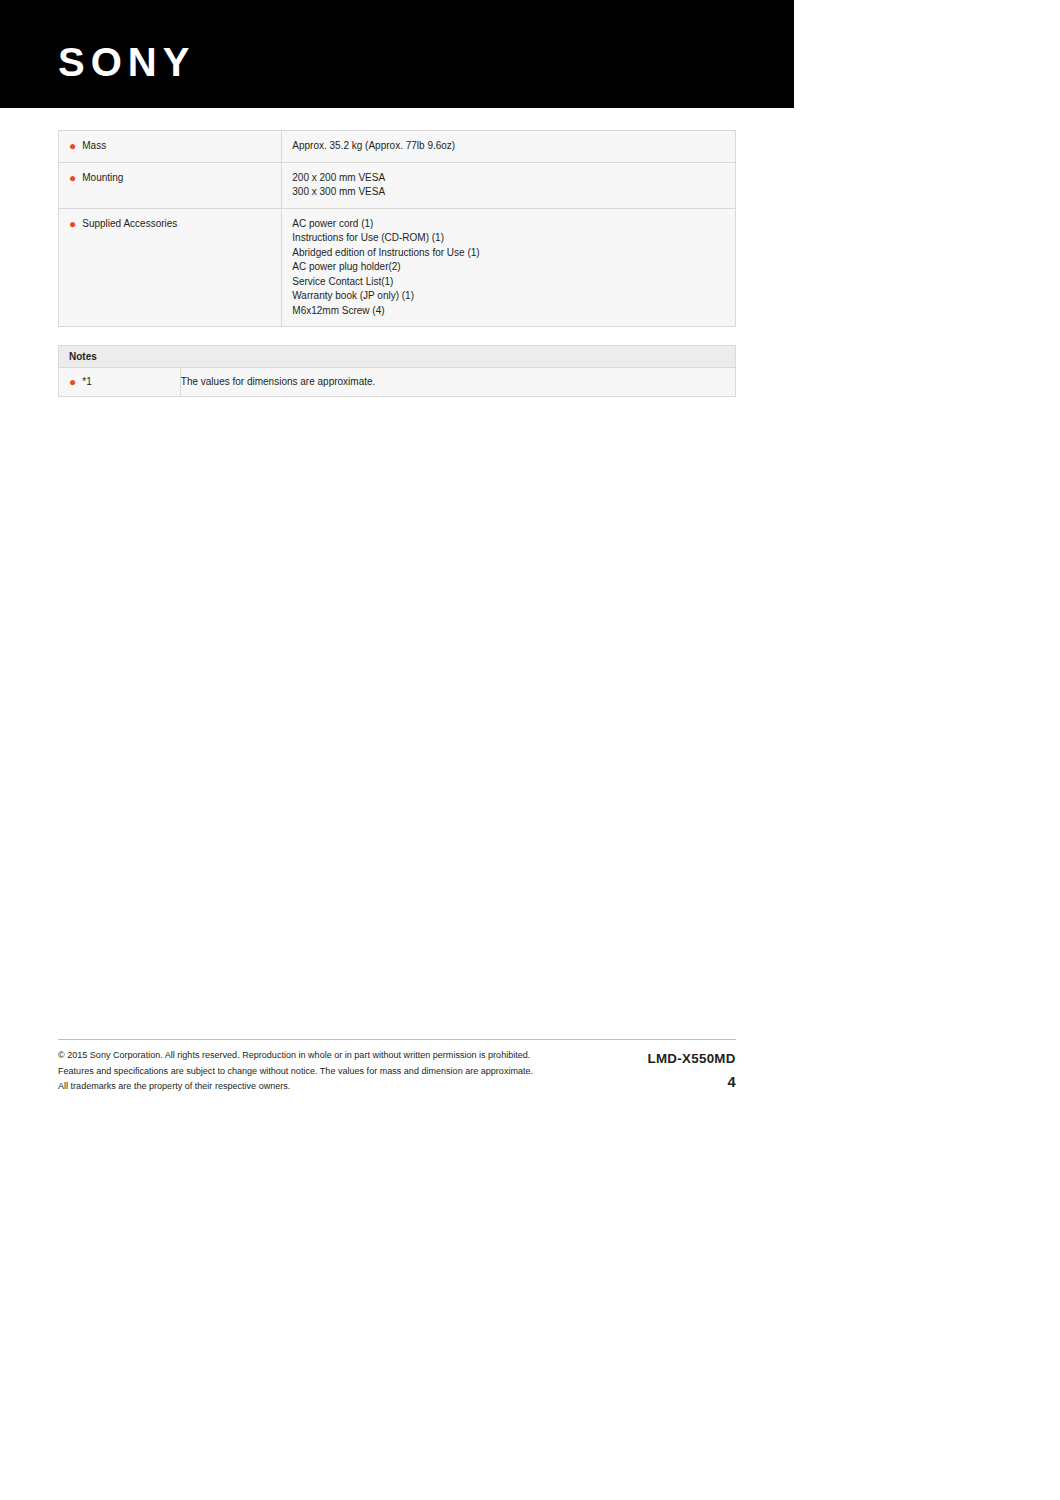SONY
| ● Mass | Approx. 35.2 kg (Approx. 77lb 9.6oz) |
| ● Mounting | 200 x 200 mm VESA 300 x 300 mm VESA |
| ● Supplied Accessories | AC power cord (1) Instructions for Use (CD-ROM) (1) Abridged edition of Instructions for Use (1) AC power plug holder(2) Service Contact List(1) Warranty book (JP only) (1) M6x12mm Screw (4) |
| Notes |
| --- |
| ● *1 | The values for dimensions are approximate. |
LMD-X550MD
© 2015 Sony Corporation. All rights reserved. Reproduction in whole or in part without written permission is prohibited.
Features and specifications are subject to change without notice. The values for mass and dimension are approximate.
All trademarks are the property of their respective owners.
4